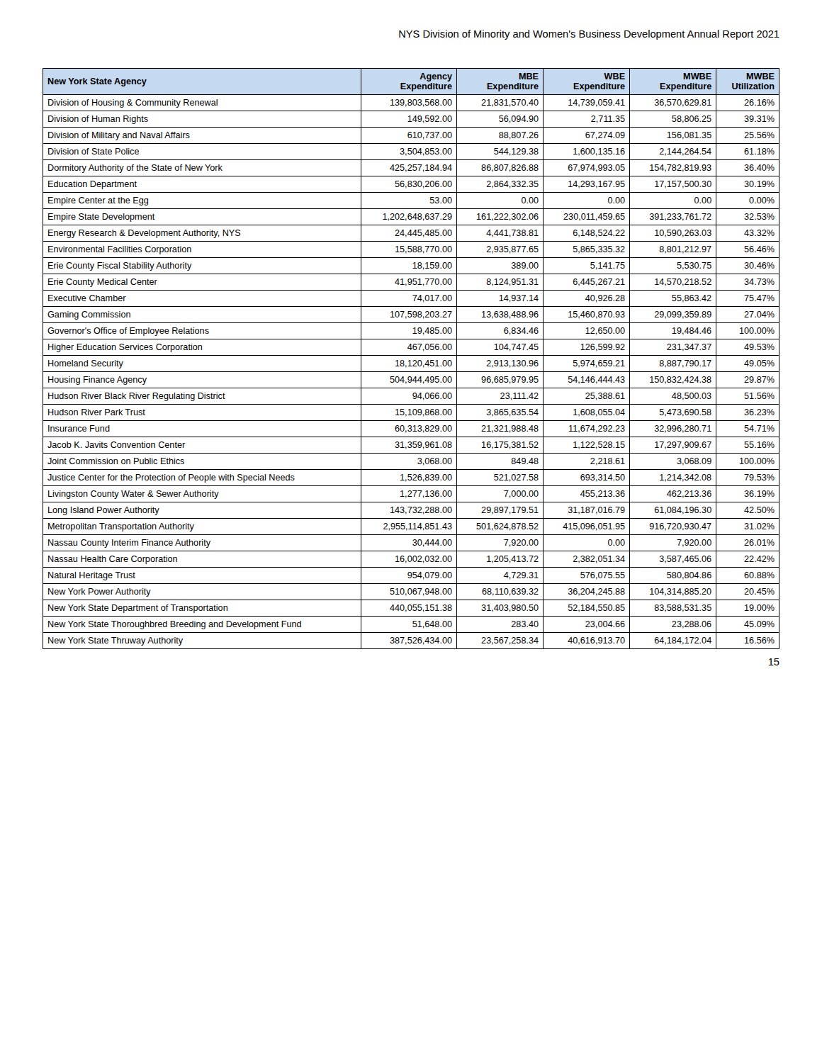NYS Division of Minority and Women's Business Development Annual Report 2021
| New York State Agency | Agency Expenditure | MBE Expenditure | WBE Expenditure | MWBE Expenditure | MWBE Utilization |
| --- | --- | --- | --- | --- | --- |
| Division of Housing & Community Renewal | 139,803,568.00 | 21,831,570.40 | 14,739,059.41 | 36,570,629.81 | 26.16% |
| Division of Human Rights | 149,592.00 | 56,094.90 | 2,711.35 | 58,806.25 | 39.31% |
| Division of Military and Naval Affairs | 610,737.00 | 88,807.26 | 67,274.09 | 156,081.35 | 25.56% |
| Division of State Police | 3,504,853.00 | 544,129.38 | 1,600,135.16 | 2,144,264.54 | 61.18% |
| Dormitory Authority of the State of New York | 425,257,184.94 | 86,807,826.88 | 67,974,993.05 | 154,782,819.93 | 36.40% |
| Education Department | 56,830,206.00 | 2,864,332.35 | 14,293,167.95 | 17,157,500.30 | 30.19% |
| Empire Center at the Egg | 53.00 | 0.00 | 0.00 | 0.00 | 0.00% |
| Empire State Development | 1,202,648,637.29 | 161,222,302.06 | 230,011,459.65 | 391,233,761.72 | 32.53% |
| Energy Research & Development Authority, NYS | 24,445,485.00 | 4,441,738.81 | 6,148,524.22 | 10,590,263.03 | 43.32% |
| Environmental Facilities Corporation | 15,588,770.00 | 2,935,877.65 | 5,865,335.32 | 8,801,212.97 | 56.46% |
| Erie County Fiscal Stability Authority | 18,159.00 | 389.00 | 5,141.75 | 5,530.75 | 30.46% |
| Erie County Medical Center | 41,951,770.00 | 8,124,951.31 | 6,445,267.21 | 14,570,218.52 | 34.73% |
| Executive Chamber | 74,017.00 | 14,937.14 | 40,926.28 | 55,863.42 | 75.47% |
| Gaming Commission | 107,598,203.27 | 13,638,488.96 | 15,460,870.93 | 29,099,359.89 | 27.04% |
| Governor's Office of Employee Relations | 19,485.00 | 6,834.46 | 12,650.00 | 19,484.46 | 100.00% |
| Higher Education Services Corporation | 467,056.00 | 104,747.45 | 126,599.92 | 231,347.37 | 49.53% |
| Homeland Security | 18,120,451.00 | 2,913,130.96 | 5,974,659.21 | 8,887,790.17 | 49.05% |
| Housing Finance Agency | 504,944,495.00 | 96,685,979.95 | 54,146,444.43 | 150,832,424.38 | 29.87% |
| Hudson River Black River Regulating District | 94,066.00 | 23,111.42 | 25,388.61 | 48,500.03 | 51.56% |
| Hudson River Park Trust | 15,109,868.00 | 3,865,635.54 | 1,608,055.04 | 5,473,690.58 | 36.23% |
| Insurance Fund | 60,313,829.00 | 21,321,988.48 | 11,674,292.23 | 32,996,280.71 | 54.71% |
| Jacob K. Javits Convention Center | 31,359,961.08 | 16,175,381.52 | 1,122,528.15 | 17,297,909.67 | 55.16% |
| Joint Commission on Public Ethics | 3,068.00 | 849.48 | 2,218.61 | 3,068.09 | 100.00% |
| Justice Center for the Protection of People with Special Needs | 1,526,839.00 | 521,027.58 | 693,314.50 | 1,214,342.08 | 79.53% |
| Livingston County Water & Sewer Authority | 1,277,136.00 | 7,000.00 | 455,213.36 | 462,213.36 | 36.19% |
| Long Island Power Authority | 143,732,288.00 | 29,897,179.51 | 31,187,016.79 | 61,084,196.30 | 42.50% |
| Metropolitan Transportation Authority | 2,955,114,851.43 | 501,624,878.52 | 415,096,051.95 | 916,720,930.47 | 31.02% |
| Nassau County Interim Finance Authority | 30,444.00 | 7,920.00 | 0.00 | 7,920.00 | 26.01% |
| Nassau Health Care Corporation | 16,002,032.00 | 1,205,413.72 | 2,382,051.34 | 3,587,465.06 | 22.42% |
| Natural Heritage Trust | 954,079.00 | 4,729.31 | 576,075.55 | 580,804.86 | 60.88% |
| New York Power Authority | 510,067,948.00 | 68,110,639.32 | 36,204,245.88 | 104,314,885.20 | 20.45% |
| New York State Department of Transportation | 440,055,151.38 | 31,403,980.50 | 52,184,550.85 | 83,588,531.35 | 19.00% |
| New York State Thoroughbred Breeding and Development Fund | 51,648.00 | 283.40 | 23,004.66 | 23,288.06 | 45.09% |
| New York State Thruway Authority | 387,526,434.00 | 23,567,258.34 | 40,616,913.70 | 64,184,172.04 | 16.56% |
15